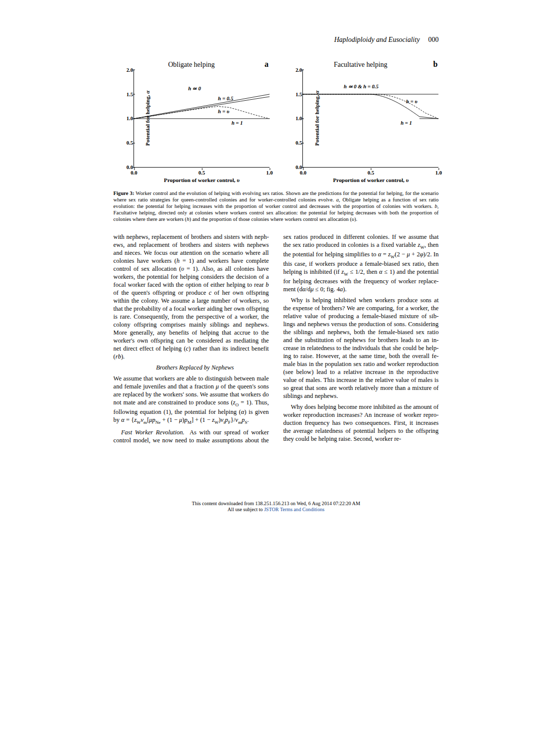Haplodiploidy and Eusociality 000
Obligate helpinga
Potential for helping, α
2.0
1.5
1.0
0.5
0.0
0.0
0.5
1.0
h ≃ 0
h = 0.5
h = υ
h = 1
Proportion of worker control, υ
Facultative helpingb
Potential for helping, α
2.0
1.5
1.0
0.5
0.0
0.0
0.5
1.0
h ≃ 0 & h = 0.5
h = υ
h = 1
Proportion of worker control, υ
Figure 3: Worker control and the evolution of helping with evolving sex ratios. Shown are the predictions for the potential for helping, for the scenario where sex ratio strategies for queen-controlled colonies and for worker-controlled colonies evolve. a, Obligate helping as a function of sex ratio evolution: the potential for helping increases with the proportion of worker control and decreases with the proportion of colonies with workers. b, Facultative helping, directed only at colonies where workers control sex allocation: the potential for helping decreases with both the proportion of colonies where there are workers (h) and the proportion of those colonies where workers control sex allocation (υ).
with nephews, replacement of brothers and sisters with nephews, and replacement of brothers and sisters with nephews and nieces. We focus our attention on the scenario where all colonies have workers (h = 1) and workers have complete control of sex allocation (υ = 1). Also, as all colonies have workers, the potential for helping considers the decision of a focal worker faced with the option of either helping to rear b of the queen's offspring or produce c of her own offspring within the colony. We assume a large number of workers, so that the probability of a focal worker aiding her own offspring is rare. Consequently, from the perspective of a worker, the colony offspring comprises mainly siblings and nephews. More generally, any benefits of helping that accrue to the worker's own offspring can be considered as mediating the net direct effect of helping (c) rather than its indirect benefit (rb).
Brothers Replaced by Nephews
We assume that workers are able to distinguish between male and female juveniles and that a fraction μ of the queen's sons are replaced by the workers' sons. We assume that workers do not mate and are constrained to produce sons (zO = 1). Thus, following equation (1), the potential for helping (α) is given by α = {zWνm[μpNe + (1 − μ)pM] + (1 − zW)νfpF}/νmpS.
Fast Worker Revolution. As with our spread of worker control model, we now need to make assumptions about the sex ratios produced in different colonies. If we assume that the sex ratio produced in colonies is a fixed variable zW, then the potential for helping simplifies to α = zW(2 − μ + 2φ)/2. In this case, if workers produce a female-biased sex ratio, then helping is inhibited (if zW ≤ 1/2, then α ≤ 1) and the potential for helping decreases with the frequency of worker replacement (dα/dμ ≤ 0; fig. 4a).
Why is helping inhibited when workers produce sons at the expense of brothers? We are comparing, for a worker, the relative value of producing a female-biased mixture of siblings and nephews versus the production of sons. Considering the siblings and nephews, both the female-biased sex ratio and the substitution of nephews for brothers leads to an increase in relatedness to the individuals that she could be helping to raise. However, at the same time, both the overall female bias in the population sex ratio and worker reproduction (see below) lead to a relative increase in the reproductive value of males. This increase in the relative value of males is so great that sons are worth relatively more than a mixture of siblings and nephews.
Why does helping become more inhibited as the amount of worker reproduction increases? An increase of worker reproduction frequency has two consequences. First, it increases the average relatedness of potential helpers to the offspring they could be helping raise. Second, worker re-
This content downloaded from 138.251.156.213 on Wed, 6 Aug 2014 07:22:20 AM
All use subject to JSTOR Terms and Conditions